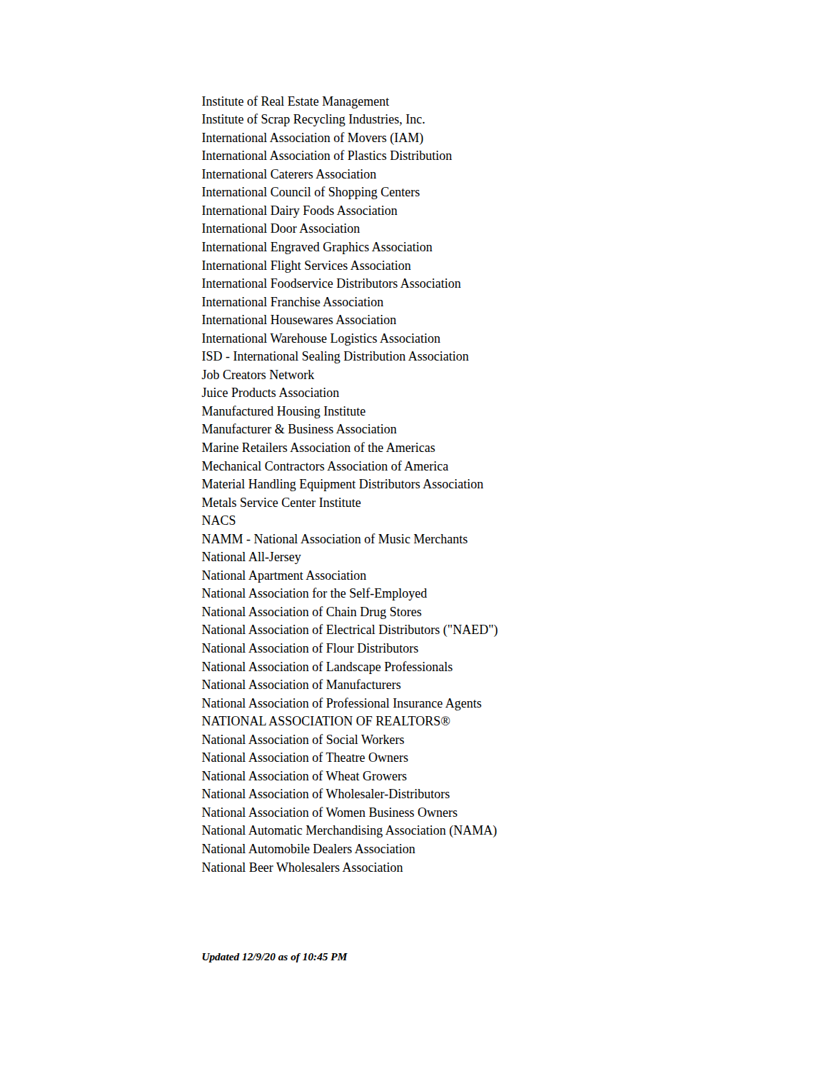Institute of Real Estate Management
Institute of Scrap Recycling Industries, Inc.
International Association of Movers (IAM)
International Association of Plastics Distribution
International Caterers Association
International Council of Shopping Centers
International Dairy Foods Association
International Door Association
International Engraved Graphics Association
International Flight Services Association
International Foodservice Distributors Association
International Franchise Association
International Housewares Association
International Warehouse Logistics Association
ISD - International Sealing Distribution Association
Job Creators Network
Juice Products Association
Manufactured Housing Institute
Manufacturer & Business Association
Marine Retailers Association of the Americas
Mechanical Contractors Association of America
Material Handling Equipment Distributors Association
Metals Service Center Institute
NACS
NAMM - National Association of Music Merchants
National All-Jersey
National Apartment Association
National Association for the Self-Employed
National Association of Chain Drug Stores
National Association of Electrical Distributors ("NAED")
National Association of Flour Distributors
National Association of Landscape Professionals
National Association of Manufacturers
National Association of Professional Insurance Agents
NATIONAL ASSOCIATION OF REALTORS®
National Association of Social Workers
National Association of Theatre Owners
National Association of Wheat Growers
National Association of Wholesaler-Distributors
National Association of Women Business Owners
National Automatic Merchandising Association (NAMA)
National Automobile Dealers Association
National Beer Wholesalers Association
Updated 12/9/20 as of 10:45 PM